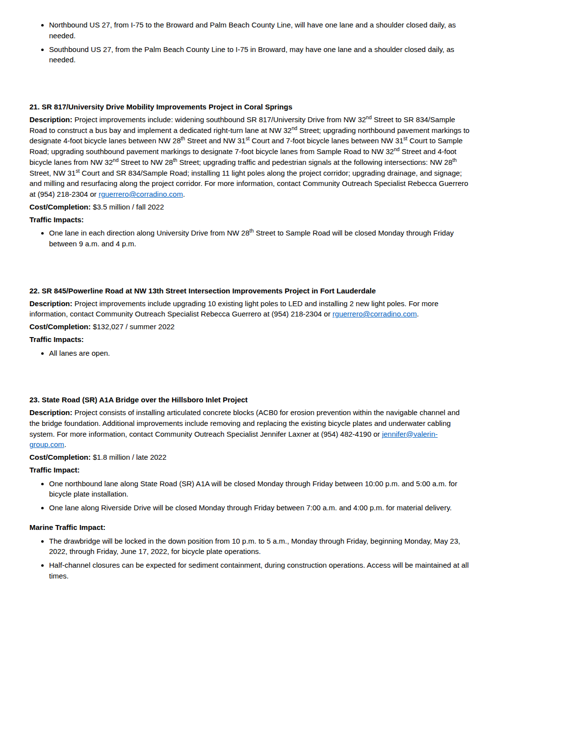Northbound US 27, from I-75 to the Broward and Palm Beach County Line, will have one lane and a shoulder closed daily, as needed.
Southbound US 27, from the Palm Beach County Line to I-75 in Broward, may have one lane and a shoulder closed daily, as needed.
21. SR 817/University Drive Mobility Improvements Project in Coral Springs
Description: Project improvements include: widening southbound SR 817/University Drive from NW 32nd Street to SR 834/Sample Road to construct a bus bay and implement a dedicated right-turn lane at NW 32nd Street; upgrading northbound pavement markings to designate 4-foot bicycle lanes between NW 28th Street and NW 31st Court and 7-foot bicycle lanes between NW 31st Court to Sample Road; upgrading southbound pavement markings to designate 7-foot bicycle lanes from Sample Road to NW 32nd Street and 4-foot bicycle lanes from NW 32nd Street to NW 28th Street; upgrading traffic and pedestrian signals at the following intersections: NW 28th Street, NW 31st Court and SR 834/Sample Road; installing 11 light poles along the project corridor; upgrading drainage, and signage; and milling and resurfacing along the project corridor. For more information, contact Community Outreach Specialist Rebecca Guerrero at (954) 218-2304 or rguerrero@corradino.com.
Cost/Completion: $3.5 million / fall 2022
Traffic Impacts:
One lane in each direction along University Drive from NW 28th Street to Sample Road will be closed Monday through Friday between 9 a.m. and 4 p.m.
22. SR 845/Powerline Road at NW 13th Street Intersection Improvements Project in Fort Lauderdale
Description: Project improvements include upgrading 10 existing light poles to LED and installing 2 new light poles. For more information, contact Community Outreach Specialist Rebecca Guerrero at (954) 218-2304 or rguerrero@corradino.com.
Cost/Completion: $132,027 / summer 2022
Traffic Impacts:
All lanes are open.
23. State Road (SR) A1A Bridge over the Hillsboro Inlet Project
Description: Project consists of installing articulated concrete blocks (ACB0 for erosion prevention within the navigable channel and the bridge foundation. Additional improvements include removing and replacing the existing bicycle plates and underwater cabling system. For more information, contact Community Outreach Specialist Jennifer Laxner at (954) 482-4190 or jennifer@valerin-group.com.
Cost/Completion: $1.8 million / late 2022
Traffic Impact:
One northbound lane along State Road (SR) A1A will be closed Monday through Friday between 10:00 p.m. and 5:00 a.m. for bicycle plate installation.
One lane along Riverside Drive will be closed Monday through Friday between 7:00 a.m. and 4:00 p.m. for material delivery.
Marine Traffic Impact:
The drawbridge will be locked in the down position from 10 p.m. to 5 a.m., Monday through Friday, beginning Monday, May 23, 2022, through Friday, June 17, 2022, for bicycle plate operations.
Half-channel closures can be expected for sediment containment, during construction operations. Access will be maintained at all times.